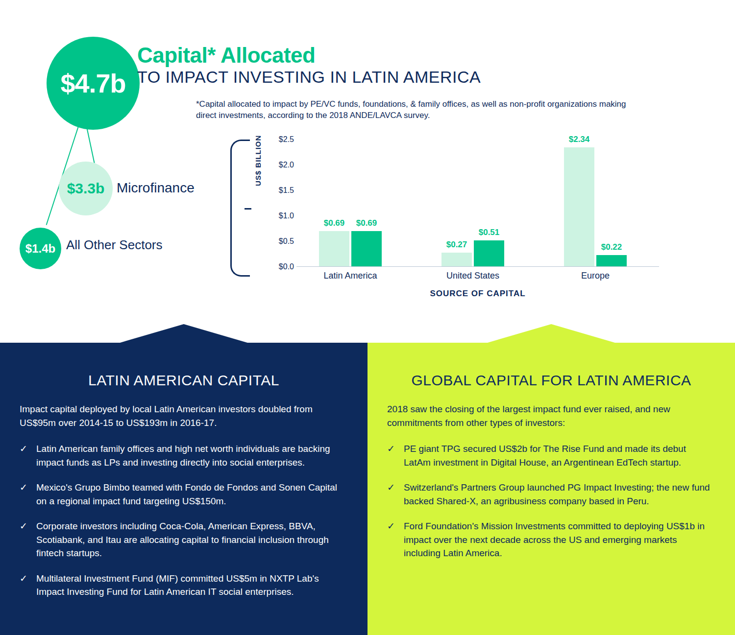$4.7b
$3.3b
Microfinance
$1.4b
All Other Sectors
Capital* Allocated
to Impact Investing in Latin America
*Capital allocated to impact by PE/VC funds, foundations, & family offices, as well as non-profit organizations making direct investments, according to the 2018 ANDE/LAVCA survey.
US$ BILLION
$2.5 $2.0 $1.5 $1.0 $0.5 $0.0
$0.69
$0.69
$0.27
$0.51
$2.34
$0.22
Latin America United States Europe
SOURCE OF CAPITAL
Latin American Capital
Impact capital deployed by local Latin American investors doubled from US$95m over 2014-15 to US$193m in 2016-17.
Latin American family offices and high net worth individuals are backing impact funds as LPs and investing directly into social enterprises.
Mexico's Grupo Bimbo teamed with Fondo de Fondos and Sonen Capital on a regional impact fund targeting US$150m.
Corporate investors including Coca-Cola, American Express, BBVA, Scotiabank, and Itau are allocating capital to financial inclusion through fintech startups.
Multilateral Investment Fund (MIF) committed US$5m in NXTP Lab's Impact Investing Fund for Latin American IT social enterprises.
Global Capital for Latin America
2018 saw the closing of the largest impact fund ever raised, and new commitments from other types of investors:
PE giant TPG secured US$2b for The Rise Fund and made its debut LatAm investment in Digital House, an Argentinean EdTech startup.
Switzerland's Partners Group launched PG Impact Investing; the new fund backed Shared-X, an agribusiness company based in Peru.
Ford Foundation's Mission Investments committed to deploying US$1b in impact over the next decade across the US and emerging markets including Latin America.